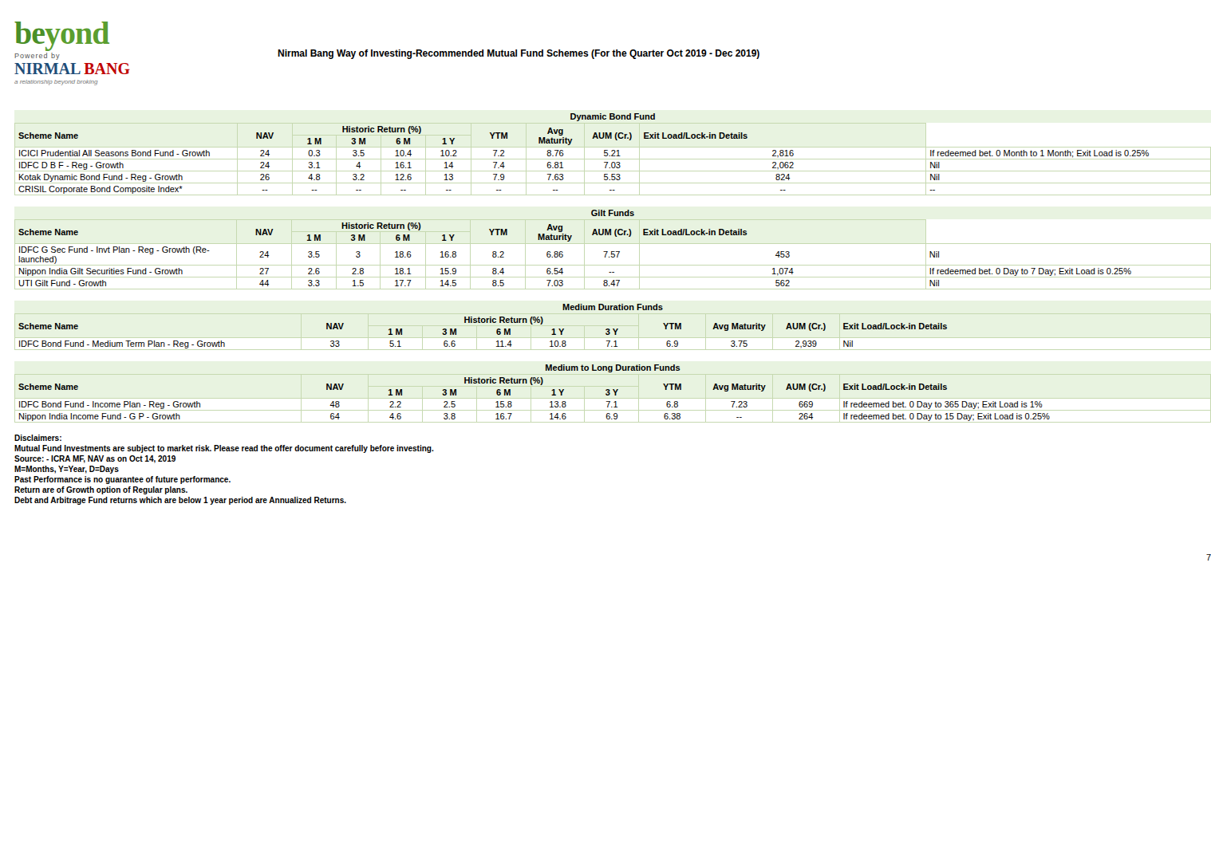beyond
Powered by
NIRMAL BANG
a relationship beyond broking
Nirmal Bang Way of Investing-Recommended Mutual Fund Schemes (For the Quarter Oct 2019 - Dec 2019)
Dynamic Bond Fund
| Scheme Name | NAV | Historic Return (%) | YTM | Avg Maturity | AUM (Cr.) | Exit Load/Lock-in Details |
| --- | --- | --- | --- | --- | --- | --- |
| 1 M | 3 M | 6 M | 1 Y |
| ICICI Prudential All Seasons Bond Fund - Growth | 24 | 0.3 | 3.5 | 10.4 | 10.2 | 7.2 | 8.76 | 5.21 | 2,816 | If redeemed bet. 0 Month to 1 Month; Exit Load is 0.25% |
| IDFC D B F - Reg - Growth | 24 | 3.1 | 4 | 16.1 | 14 | 7.4 | 6.81 | 7.03 | 2,062 | Nil |
| Kotak Dynamic Bond Fund - Reg - Growth | 26 | 4.8 | 3.2 | 12.6 | 13 | 7.9 | 7.63 | 5.53 | 824 | Nil |
| CRISIL Corporate Bond Composite Index* | -- | -- | -- | -- | -- | -- | -- | -- | -- | -- |
Gilt Funds
| Scheme Name | NAV | Historic Return (%) | YTM | Avg Maturity | AUM (Cr.) | Exit Load/Lock-in Details |
| --- | --- | --- | --- | --- | --- | --- |
| 1 M | 3 M | 6 M | 1 Y |
| IDFC G Sec Fund - Invt Plan - Reg - Growth (Re-launched) | 24 | 3.5 | 3 | 18.6 | 16.8 | 8.2 | 6.86 | 7.57 | 453 | Nil |
| Nippon India Gilt Securities Fund - Growth | 27 | 2.6 | 2.8 | 18.1 | 15.9 | 8.4 | 6.54 | -- | 1,074 | If redeemed bet. 0 Day to 7 Day; Exit Load is 0.25% |
| UTI Gilt Fund - Growth | 44 | 3.3 | 1.5 | 17.7 | 14.5 | 8.5 | 7.03 | 8.47 | 562 | Nil |
Medium Duration Funds
| Scheme Name | NAV | Historic Return (%) | YTM | Avg Maturity | AUM (Cr.) | Exit Load/Lock-in Details |
| --- | --- | --- | --- | --- | --- | --- |
| 1 M | 3 M | 6 M | 1 Y | 3 Y |
| IDFC Bond Fund - Medium Term Plan - Reg - Growth | 33 | 5.1 | 6.6 | 11.4 | 10.8 | 7.1 | 6.9 | 3.75 | 2,939 | Nil |
Medium to Long Duration Funds
| Scheme Name | NAV | Historic Return (%) | YTM | Avg Maturity | AUM (Cr.) | Exit Load/Lock-in Details |
| --- | --- | --- | --- | --- | --- | --- |
| 1 M | 3 M | 6 M | 1 Y | 3 Y |
| IDFC Bond Fund - Income Plan - Reg - Growth | 48 | 2.2 | 2.5 | 15.8 | 13.8 | 7.1 | 6.8 | 7.23 | 669 | If redeemed bet. 0 Day to 365 Day; Exit Load is 1% |
| Nippon India Income Fund - G P - Growth | 64 | 4.6 | 3.8 | 16.7 | 14.6 | 6.9 | 6.38 | -- | 264 | If redeemed bet. 0 Day to 15 Day; Exit Load is 0.25% |
Disclaimers:
Mutual Fund Investments are subject to market risk. Please read the offer document carefully before investing.
Source: - ICRA MF, NAV as on Oct 14, 2019
M=Months, Y=Year, D=Days
Past Performance is no guarantee of future performance.
Return are of Growth option of Regular plans.
Debt and Arbitrage Fund returns which are below 1 year period are Annualized Returns.
7